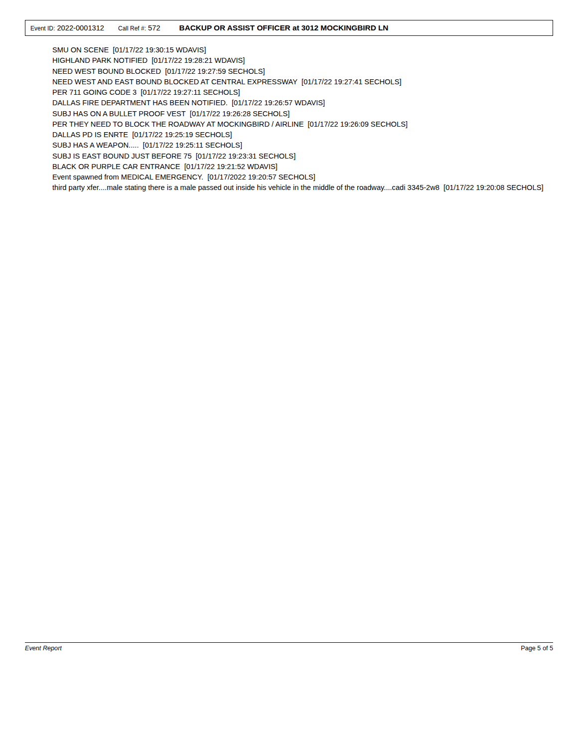Event ID: 2022-0001312 Call Ref #: 572 BACKUP OR ASSIST OFFICER at 3012 MOCKINGBIRD LN
SMU ON SCENE [01/17/22 19:30:15 WDAVIS]
HIGHLAND PARK NOTIFIED [01/17/22 19:28:21 WDAVIS]
NEED WEST BOUND BLOCKED [01/17/22 19:27:59 SECHOLS]
NEED WEST AND EAST BOUND BLOCKED AT CENTRAL EXPRESSWAY [01/17/22 19:27:41 SECHOLS]
PER 711 GOING CODE 3 [01/17/22 19:27:11 SECHOLS]
DALLAS FIRE DEPARTMENT HAS BEEN NOTIFIED. [01/17/22 19:26:57 WDAVIS]
SUBJ HAS ON A BULLET PROOF VEST [01/17/22 19:26:28 SECHOLS]
PER THEY NEED TO BLOCK THE ROADWAY AT MOCKINGBIRD / AIRLINE [01/17/22 19:26:09 SECHOLS]
DALLAS PD IS ENRTE [01/17/22 19:25:19 SECHOLS]
SUBJ HAS A WEAPON..... [01/17/22 19:25:11 SECHOLS]
SUBJ IS EAST BOUND JUST BEFORE 75 [01/17/22 19:23:31 SECHOLS]
BLACK OR PURPLE CAR ENTRANCE [01/17/22 19:21:52 WDAVIS]
Event spawned from MEDICAL EMERGENCY. [01/17/2022 19:20:57 SECHOLS]
third party xfer....male stating there is a male passed out inside his vehicle in the middle of the roadway....cadi 3345-2w8 [01/17/22 19:20:08 SECHOLS]
Event Report Page 5 of 5